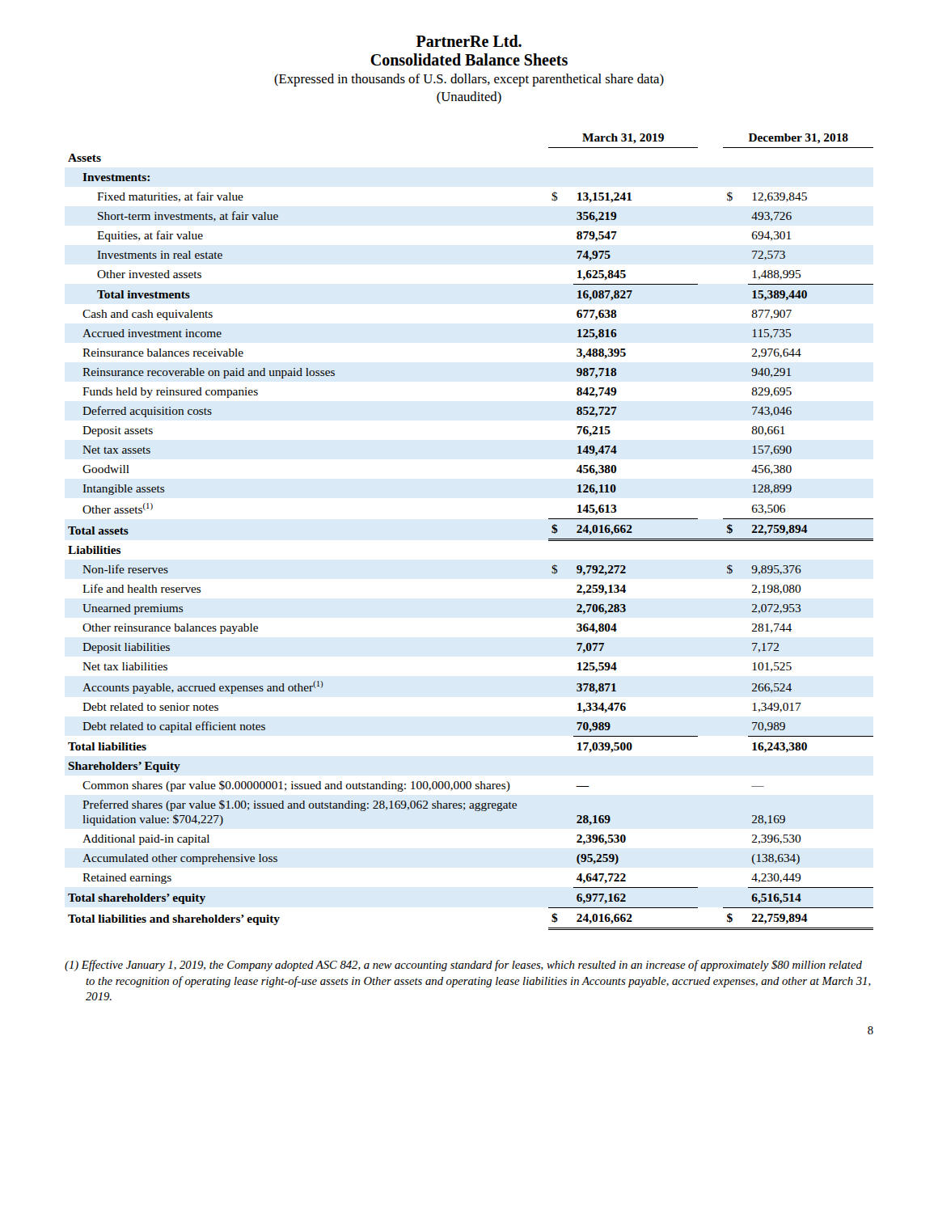PartnerRe Ltd.
Consolidated Balance Sheets
(Expressed in thousands of U.S. dollars, except parenthetical share data)
(Unaudited)
| | March 31, 2019 | | December 31, 2018 |
| Assets | | | | | |
| Investments: | | | | | |
| Fixed maturities, at fair value | $ | 13,151,241 | | $ | 12,639,845 |
| Short-term investments, at fair value | | 356,219 | | | 493,726 |
| Equities, at fair value | | 879,547 | | | 694,301 |
| Investments in real estate | | 74,975 | | | 72,573 |
| Other invested assets | | 1,625,845 | | | 1,488,995 |
| Total investments | | 16,087,827 | | | 15,389,440 |
| Cash and cash equivalents | | 677,638 | | | 877,907 |
| Accrued investment income | | 125,816 | | | 115,735 |
| Reinsurance balances receivable | | 3,488,395 | | | 2,976,644 |
| Reinsurance recoverable on paid and unpaid losses | | 987,718 | | | 940,291 |
| Funds held by reinsured companies | | 842,749 | | | 829,695 |
| Deferred acquisition costs | | 852,727 | | | 743,046 |
| Deposit assets | | 76,215 | | | 80,661 |
| Net tax assets | | 149,474 | | | 157,690 |
| Goodwill | | 456,380 | | | 456,380 |
| Intangible assets | | 126,110 | | | 128,899 |
| Other assets (1) | | 145,613 | | | 63,506 |
| Total assets | $ | 24,016,662 | | $ | 22,759,894 |
| Liabilities | | | | | |
| Non-life reserves | $ | 9,792,272 | | $ | 9,895,376 |
| Life and health reserves | | 2,259,134 | | | 2,198,080 |
| Unearned premiums | | 2,706,283 | | | 2,072,953 |
| Other reinsurance balances payable | | 364,804 | | | 281,744 |
| Deposit liabilities | | 7,077 | | | 7,172 |
| Net tax liabilities | | 125,594 | | | 101,525 |
| Accounts payable, accrued expenses and other (1) | | 378,871 | | | 266,524 |
| Debt related to senior notes | | 1,334,476 | | | 1,349,017 |
| Debt related to capital efficient notes | | 70,989 | | | 70,989 |
| Total liabilities | | 17,039,500 | | | 16,243,380 |
| Shareholders’ Equity | | | | | |
| Common shares (par value $0.00000001; issued and outstanding: 100,000,000 shares) | | — | | | — |
| Preferred shares (par value $1.00; issued and outstanding: 28,169,062 shares; aggregate liquidation value: $704,227) | | 28,169 | | | 28,169 |
| Additional paid-in capital | | 2,396,530 | | | 2,396,530 |
| Accumulated other comprehensive loss | | (95,259) | | | (138,634) |
| Retained earnings | | 4,647,722 | | | 4,230,449 |
| Total shareholders’ equity | | 6,977,162 | | | 6,516,514 |
| Total liabilities and shareholders’ equity | $ | 24,016,662 | | $ | 22,759,894 |
(1) Effective January 1, 2019, the Company adopted ASC 842, a new accounting standard for leases, which resulted in an increase of approximately $80 million related to the recognition of operating lease right-of-use assets in Other assets and operating lease liabilities in Accounts payable, accrued expenses, and other at March 31, 2019.
8